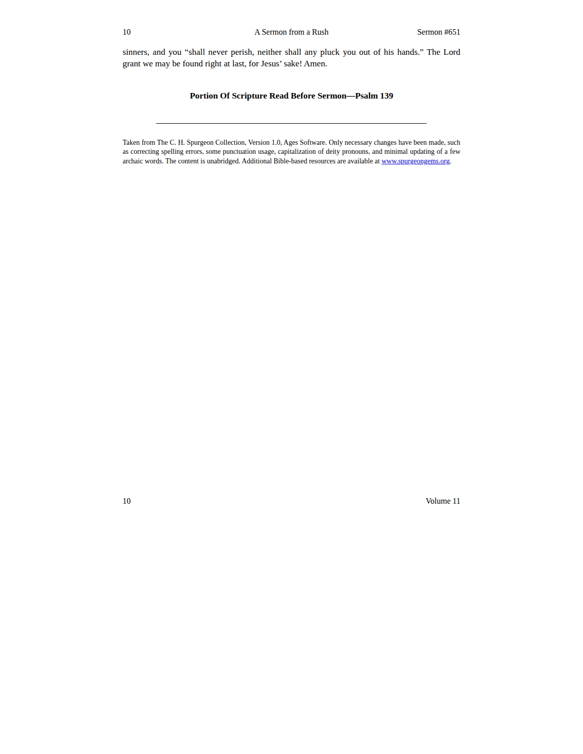10 A Sermon from a Rush Sermon #651
sinners, and you “shall never perish, neither shall any pluck you out of his hands.” The Lord grant we may be found right at last, for Jesus’ sake! Amen.
Portion Of Scripture Read Before Sermon—Psalm 139
Taken from The C. H. Spurgeon Collection, Version 1.0, Ages Software. Only necessary changes have been made, such as correcting spelling errors, some punctuation usage, capitalization of deity pronouns, and minimal updating of a few archaic words. The content is unabridged. Additional Bible-based resources are available at www.spurgeongems.org.
10 Volume 11